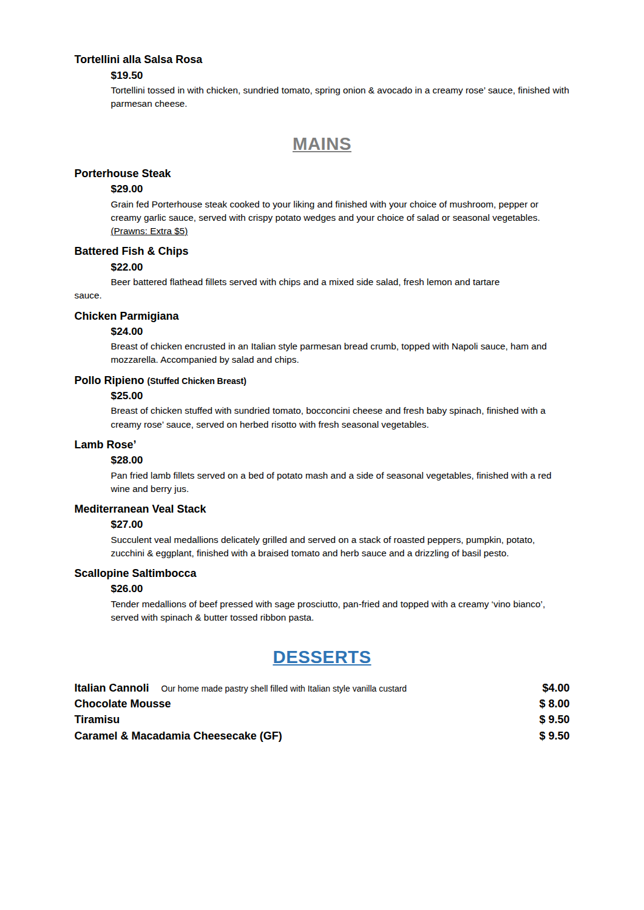Tortellini alla Salsa Rosa
$19.50
Tortellini tossed in with chicken, sundried tomato, spring onion & avocado in a creamy rose’ sauce, finished with parmesan cheese.
MAINS
Porterhouse Steak
$29.00
Grain fed Porterhouse steak cooked to your liking and finished with your choice of mushroom, pepper or creamy garlic sauce, served with crispy potato wedges and your choice of salad or seasonal vegetables. (Prawns: Extra $5)
Battered Fish & Chips
$22.00
Beer battered flathead fillets served with chips and a mixed side salad, fresh lemon and tartare sauce.
Chicken Parmigiana
$24.00
Breast of chicken encrusted in an Italian style parmesan bread crumb, topped with Napoli sauce, ham and mozzarella. Accompanied by salad and chips.
Pollo Ripieno (Stuffed Chicken Breast)
$25.00
Breast of chicken stuffed with sundried tomato, bocconcini cheese and fresh baby spinach, finished with a creamy rose’ sauce, served on herbed risotto with fresh seasonal vegetables.
Lamb Rose’
$28.00
Pan fried lamb fillets served on a bed of potato mash and a side of seasonal vegetables, finished with a red wine and berry jus.
Mediterranean Veal Stack
$27.00
Succulent veal medallions delicately grilled and served on a stack of roasted peppers, pumpkin, potato, zucchini & eggplant, finished with a braised tomato and herb sauce and a drizzling of basil pesto.
Scallopine Saltimbocca
$26.00
Tender medallions of beef pressed with sage prosciutto, pan-fried and topped with a creamy ‘vino bianco’, served with spinach & butter tossed ribbon pasta.
DESSERTS
| Italian Cannoli Our home made pastry shell filled with Italian style vanilla custard | $4.00 |
| Chocolate Mousse | $ 8.00 |
| Tiramisu | $ 9.50 |
| Caramel & Macadamia Cheesecake (GF) | $ 9.50 |